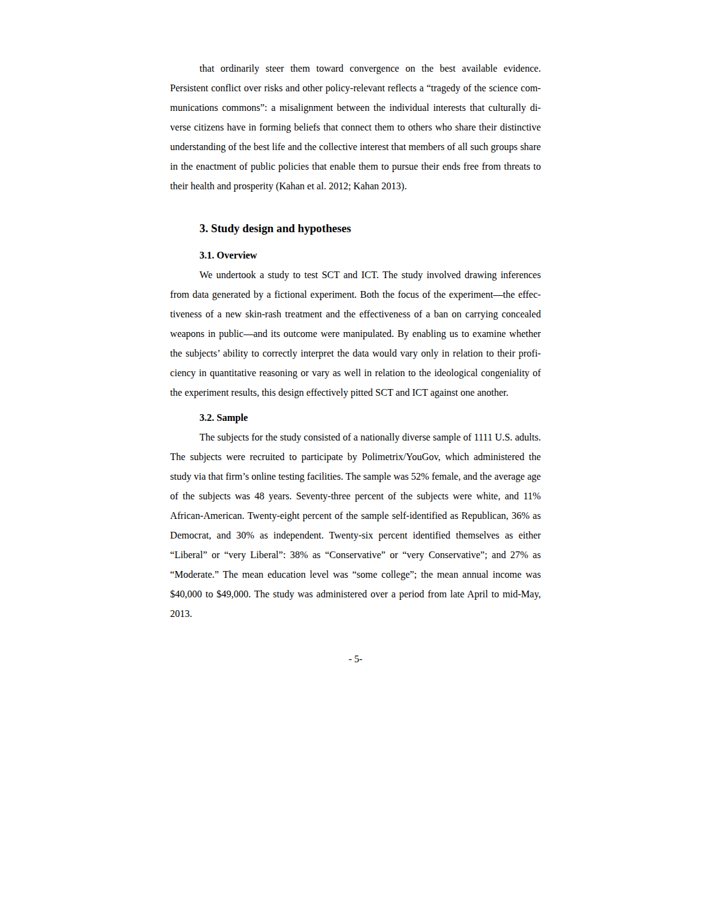that ordinarily steer them toward convergence on the best available evidence. Persistent conflict over risks and other policy-relevant reflects a “tragedy of the science communications commons”: a misalignment between the individual interests that culturally diverse citizens have in forming beliefs that connect them to others who share their distinctive understanding of the best life and the collective interest that members of all such groups share in the enactment of public policies that enable them to pursue their ends free from threats to their health and prosperity (Kahan et al. 2012; Kahan 2013).
3. Study design and hypotheses
3.1. Overview
We undertook a study to test SCT and ICT. The study involved drawing inferences from data generated by a fictional experiment. Both the focus of the experiment—the effectiveness of a new skin-rash treatment and the effectiveness of a ban on carrying concealed weapons in public—and its outcome were manipulated. By enabling us to examine whether the subjects’ ability to correctly interpret the data would vary only in relation to their proficiency in quantitative reasoning or vary as well in relation to the ideological congeniality of the experiment results, this design effectively pitted SCT and ICT against one another.
3.2. Sample
The subjects for the study consisted of a nationally diverse sample of 1111 U.S. adults. The subjects were recruited to participate by Polimetrix/YouGov, which administered the study via that firm’s online testing facilities. The sample was 52% female, and the average age of the subjects was 48 years. Seventy-three percent of the subjects were white, and 11% African-American. Twenty-eight percent of the sample self-identified as Republican, 36% as Democrat, and 30% as independent. Twenty-six percent identified themselves as either “Liberal” or “very Liberal”: 38% as “Conservative” or “very Conservative”; and 27% as “Moderate.” The mean education level was “some college”; the mean annual income was $40,000 to $49,000. The study was administered over a period from late April to mid-May, 2013.
- 5-